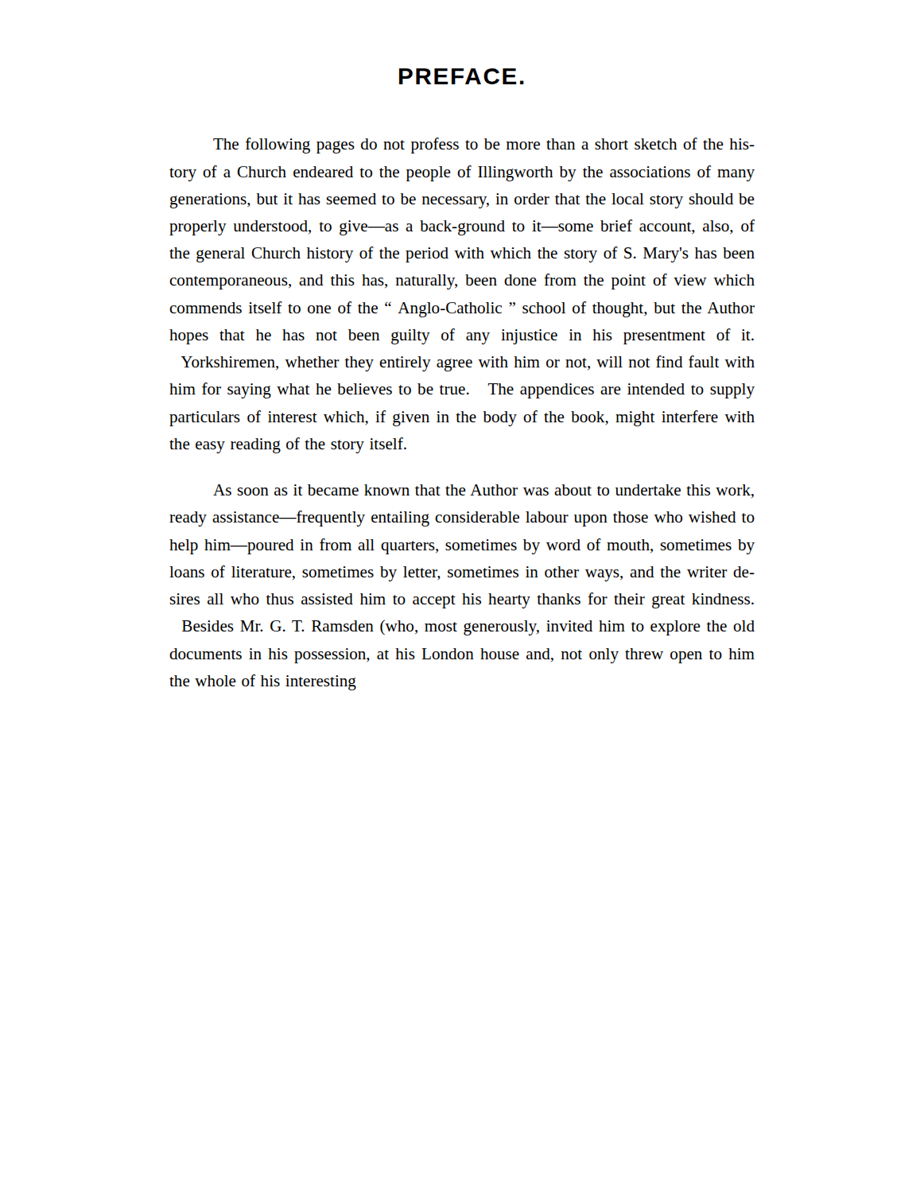PREFACE.
The following pages do not profess to be more than a short sketch of the history of a Church endeared to the people of Illingworth by the associations of many generations, but it has seemed to be necessary, in order that the local story should be properly understood, to give—as a back-ground to it—some brief account, also, of the general Church history of the period with which the story of S. Mary's has been contemporaneous, and this has, naturally, been done from the point of view which commends itself to one of the “ Anglo-Catholic ” school of thought, but the Author hopes that he has not been guilty of any injustice in his presentment of it. Yorkshiremen, whether they entirely agree with him or not, will not find fault with him for saying what he believes to be true. The appendices are intended to supply particulars of interest which, if given in the body of the book, might interfere with the easy reading of the story itself.
As soon as it became known that the Author was about to undertake this work, ready assistance—frequently entailing considerable labour upon those who wished to help him—poured in from all quarters, sometimes by word of mouth, sometimes by loans of literature, sometimes by letter, sometimes in other ways, and the writer desires all who thus assisted him to accept his hearty thanks for their great kindness. Besides Mr. G. T. Ramsden (who, most generously, invited him to explore the old documents in his possession, at his London house and, not only threw open to him the whole of his interesting